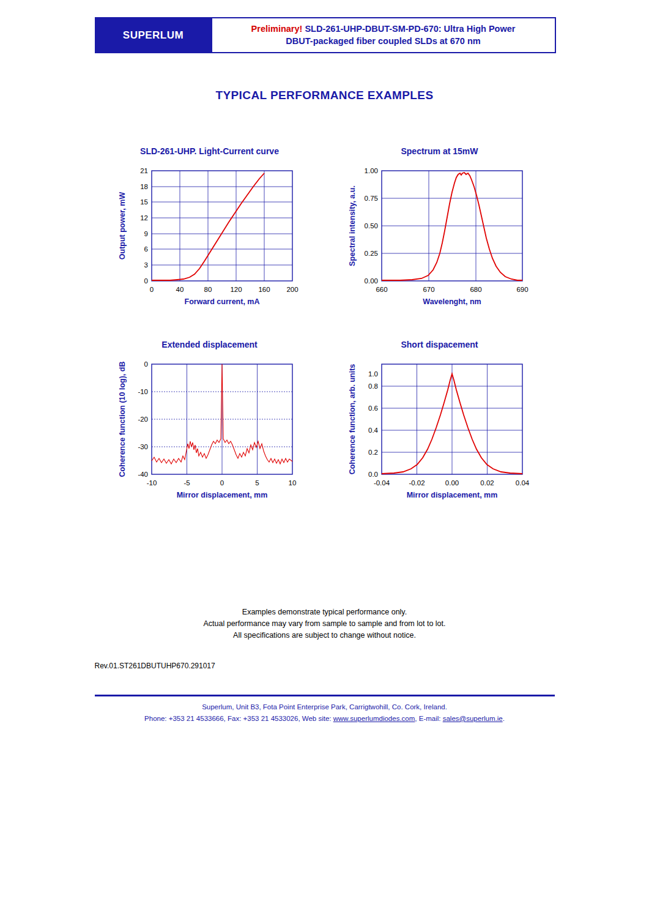SUPERLUM
Preliminary! SLD-261-UHP-DBUT-SM-PD-670: Ultra High Power
DBUT-packaged fiber coupled SLDs at 670 nm
TYPICAL PERFORMANCE EXAMPLES
SLD-261-UHP. Light-Current curve
21 18 15 12 9 6 3 0 0 40 80 120 160 200 Forward current, mA Output power, mW
Spectrum at 15mW
1.00 0.75 0.50 0.25 0.00 660 670 680 690 Wavelenght, nm Spectral intensity, a.u.
Extended displacement
0 -10 -20 -30 -40 -10 -5 0 5 10 Mirror displacement, mm Coherence function (10 log), dB
Short dispacement
1.0 0.8 0.6 0.4 0.2 0.0 -0.04 -0.02 0.00 0.02 0.04 Mirror displacement, mm Coherence function, arb. units
Examples demonstrate typical performance only.
Actual performance may vary from sample to sample and from lot to lot.
All specifications are subject to change without notice.
Rev.01.ST261DBUTUHP670.291017
Superlum, Unit B3, Fota Point Enterprise Park, Carrigtwohill, Co. Cork, Ireland.
Phone: +353 21 4533666, Fax: +353 21 4533026, Web site: www.superlumdiodes.com, E-mail: sales@superlum.ie.